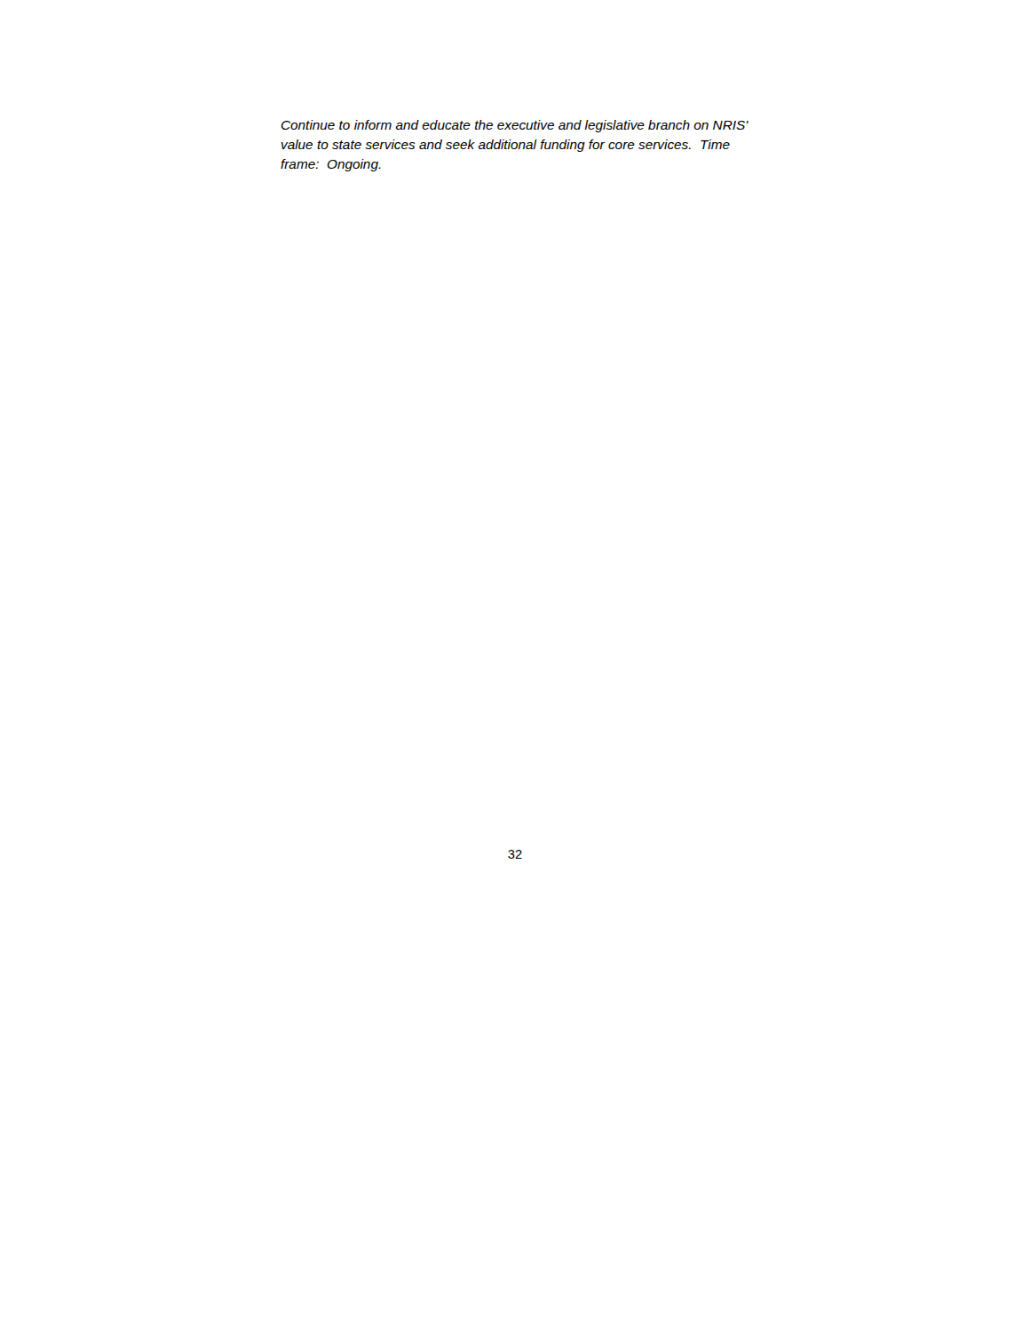Continue to inform and educate the executive and legislative branch on NRIS' value to state services and seek additional funding for core services. Time frame: Ongoing.
32